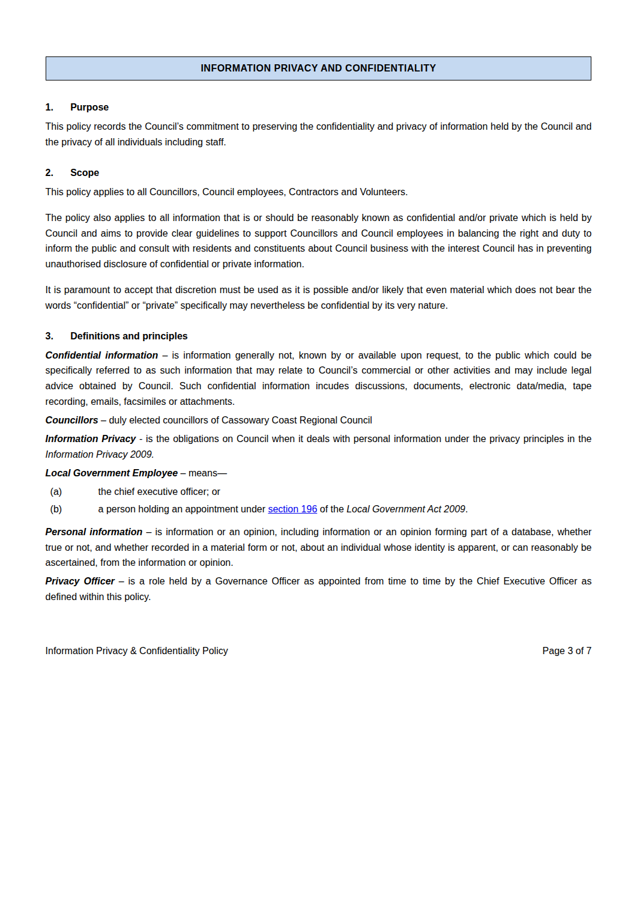INFORMATION PRIVACY AND CONFIDENTIALITY
1. Purpose
This policy records the Council’s commitment to preserving the confidentiality and privacy of information held by the Council and the privacy of all individuals including staff.
2. Scope
This policy applies to all Councillors, Council employees, Contractors and Volunteers.
The policy also applies to all information that is or should be reasonably known as confidential and/or private which is held by Council and aims to provide clear guidelines to support Councillors and Council employees in balancing the right and duty to inform the public and consult with residents and constituents about Council business with the interest Council has in preventing unauthorised disclosure of confidential or private information.
It is paramount to accept that discretion must be used as it is possible and/or likely that even material which does not bear the words “confidential” or “private” specifically may nevertheless be confidential by its very nature.
3. Definitions and principles
Confidential information – is information generally not, known by or available upon request, to the public which could be specifically referred to as such information that may relate to Council’s commercial or other activities and may include legal advice obtained by Council. Such confidential information incudes discussions, documents, electronic data/media, tape recording, emails, facsimiles or attachments.
Councillors – duly elected councillors of Cassowary Coast Regional Council
Information Privacy - is the obligations on Council when it deals with personal information under the privacy principles in the Information Privacy 2009.
Local Government Employee – means—
(a) the chief executive officer; or
(b) a person holding an appointment under section 196 of the Local Government Act 2009.
Personal information – is information or an opinion, including information or an opinion forming part of a database, whether true or not, and whether recorded in a material form or not, about an individual whose identity is apparent, or can reasonably be ascertained, from the information or opinion.
Privacy Officer – is a role held by a Governance Officer as appointed from time to time by the Chief Executive Officer as defined within this policy.
Information Privacy & Confidentiality Policy Page 3 of 7